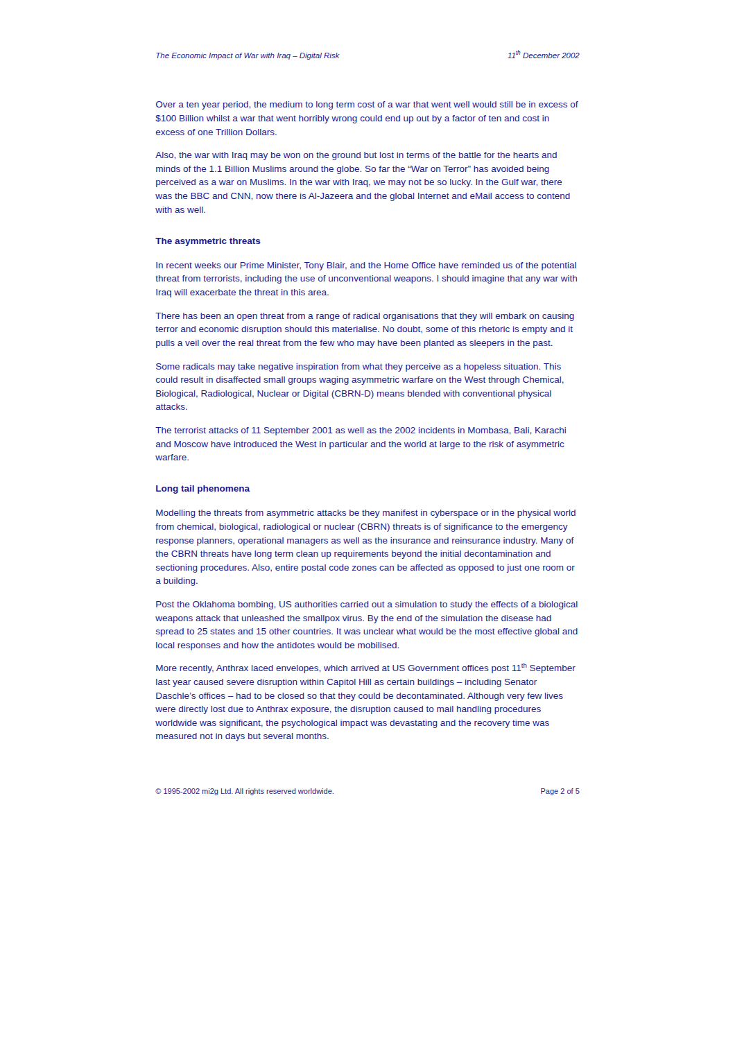The Economic Impact of War with Iraq – Digital Risk
11th December 2002
Over a ten year period, the medium to long term cost of a war that went well would still be in excess of $100 Billion whilst a war that went horribly wrong could end up out by a factor of ten and cost in excess of one Trillion Dollars.
Also, the war with Iraq may be won on the ground but lost in terms of the battle for the hearts and minds of the 1.1 Billion Muslims around the globe. So far the “War on Terror” has avoided being perceived as a war on Muslims. In the war with Iraq, we may not be so lucky. In the Gulf war, there was the BBC and CNN, now there is Al-Jazeera and the global Internet and eMail access to contend with as well.
The asymmetric threats
In recent weeks our Prime Minister, Tony Blair, and the Home Office have reminded us of the potential threat from terrorists, including the use of unconventional weapons. I should imagine that any war with Iraq will exacerbate the threat in this area.
There has been an open threat from a range of radical organisations that they will embark on causing terror and economic disruption should this materialise. No doubt, some of this rhetoric is empty and it pulls a veil over the real threat from the few who may have been planted as sleepers in the past.
Some radicals may take negative inspiration from what they perceive as a hopeless situation. This could result in disaffected small groups waging asymmetric warfare on the West through Chemical, Biological, Radiological, Nuclear or Digital (CBRN-D) means blended with conventional physical attacks.
The terrorist attacks of 11 September 2001 as well as the 2002 incidents in Mombasa, Bali, Karachi and Moscow have introduced the West in particular and the world at large to the risk of asymmetric warfare.
Long tail phenomena
Modelling the threats from asymmetric attacks be they manifest in cyberspace or in the physical world from chemical, biological, radiological or nuclear (CBRN) threats is of significance to the emergency response planners, operational managers as well as the insurance and reinsurance industry. Many of the CBRN threats have long term clean up requirements beyond the initial decontamination and sectioning procedures. Also, entire postal code zones can be affected as opposed to just one room or a building.
Post the Oklahoma bombing, US authorities carried out a simulation to study the effects of a biological weapons attack that unleashed the smallpox virus. By the end of the simulation the disease had spread to 25 states and 15 other countries. It was unclear what would be the most effective global and local responses and how the antidotes would be mobilised.
More recently, Anthrax laced envelopes, which arrived at US Government offices post 11th September last year caused severe disruption within Capitol Hill as certain buildings – including Senator Daschle’s offices – had to be closed so that they could be decontaminated. Although very few lives were directly lost due to Anthrax exposure, the disruption caused to mail handling procedures worldwide was significant, the psychological impact was devastating and the recovery time was measured not in days but several months.
© 1995-2002 mi2g Ltd. All rights reserved worldwide.
Page 2 of 5